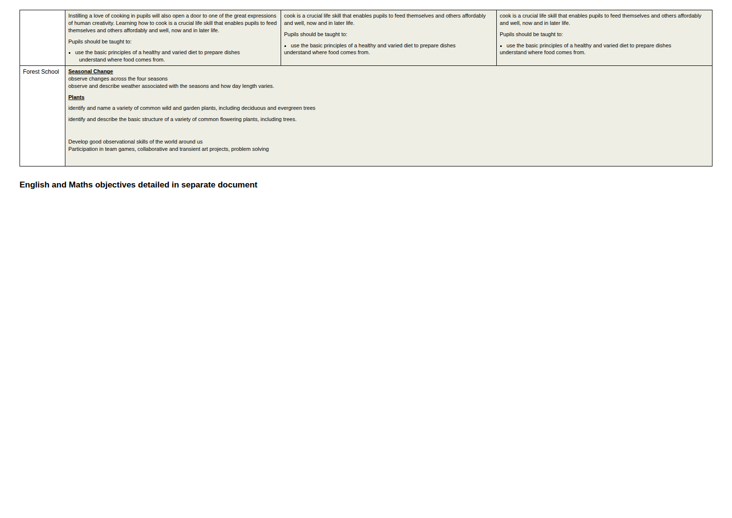| | Instilling a love of cooking in pupils will also open a door to one of the great expressions of human creativity. Learning how to cook is a crucial life skill that enables pupils to feed themselves and others affordably and well, now and in later life. Pupils should be taught to: use the basic principles of a healthy and varied diet to prepare dishes understand where food comes from. | cook is a crucial life skill that enables pupils to feed themselves and others affordably and well, now and in later life. Pupils should be taught to: use the basic principles of a healthy and varied diet to prepare dishes understand where food comes from. | cook is a crucial life skill that enables pupils to feed themselves and others affordably and well, now and in later life. Pupils should be taught to: use the basic principles of a healthy and varied diet to prepare dishes understand where food comes from. |
| Forest School | Seasonal Change observe changes across the four seasons observe and describe weather associated with the seasons and how day length varies. Plants identify and name a variety of common wild and garden plants, including deciduous and evergreen trees identify and describe the basic structure of a variety of common flowering plants, including trees. Develop good observational skills of the world around us Participation in team games, collaborative and transient art projects, problem solving |
English and Maths objectives detailed in separate document